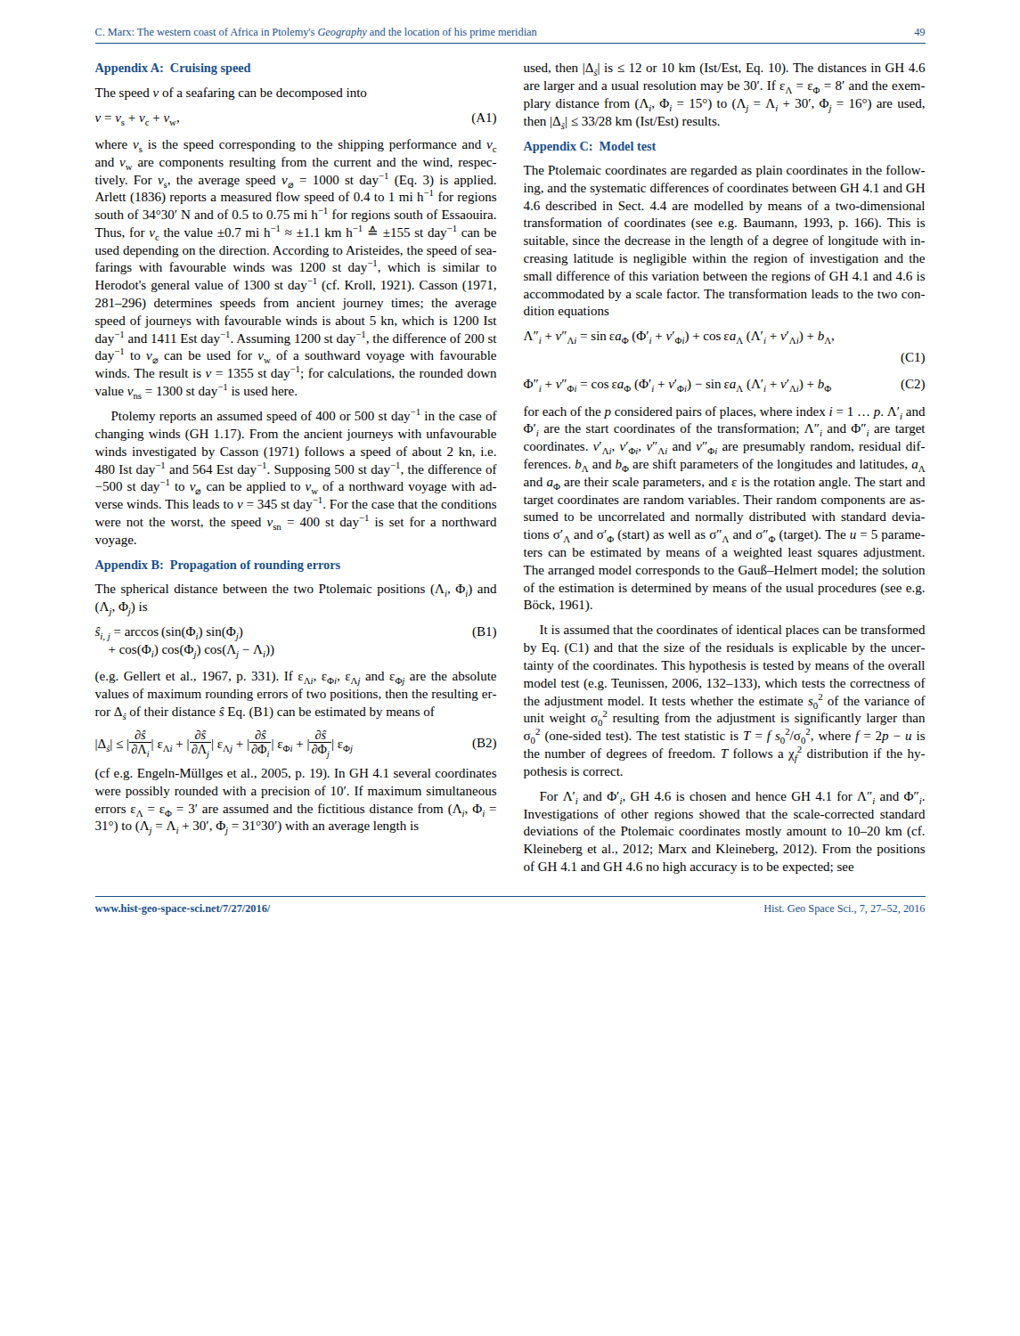C. Marx: The western coast of Africa in Ptolemy's Geography and the location of his prime meridian
49
Appendix A: Cruising speed
The speed v of a seafaring can be decomposed into
v = vs + vc + vw,
(A1)
where vs is the speed corresponding to the shipping performance and vc and vw are components resulting from the current and the wind, respectively. For vs, the average speed v⌀ = 1000 st day−1 (Eq. 3) is applied. Arlett (1836) reports a measured flow speed of 0.4 to 1 mi h−1 for regions south of 34°30′ N and of 0.5 to 0.75 mi h−1 for regions south of Essaouira. Thus, for vc the value ±0.7 mi h−1 ≈ ±1.1 km h−1 ≙ ±155 st day−1 can be used depending on the direction. According to Aristeides, the speed of seafarings with favourable winds was 1200 st day−1, which is similar to Herodot's general value of 1300 st day−1 (cf. Kroll, 1921). Casson (1971, 281–296) determines speeds from ancient journey times; the average speed of journeys with favourable winds is about 5 kn, which is 1200 Ist day−1 and 1411 Est day−1. Assuming 1200 st day−1, the difference of 200 st day−1 to v⌀ can be used for vw of a southward voyage with favourable winds. The result is v = 1355 st day−1; for calculations, the rounded down value vns = 1300 st day−1 is used here.
Ptolemy reports an assumed speed of 400 or 500 st day−1 in the case of changing winds (GH 1.17). From the ancient journeys with unfavourable winds investigated by Casson (1971) follows a speed of about 2 kn, i.e. 480 Ist day−1 and 564 Est day−1. Supposing 500 st day−1, the difference of −500 st day−1 to v⌀ can be applied to vw of a northward voyage with adverse winds. This leads to v = 345 st day−1. For the case that the conditions were not the worst, the speed vsn = 400 st day−1 is set for a northward voyage.
Appendix B: Propagation of rounding errors
The spherical distance between the two Ptolemaic positions (Λi, Φi) and (Λj, Φj) is
ŝi, j = arccos (sin(Φi) sin(Φj)
+ cos(Φi) cos(Φj) cos(Λj − Λi))
(B1)
(e.g. Gellert et al., 1967, p. 331). If εΛi, εΦi, εΛj and εΦj are the absolute values of maximum rounding errors of two positions, then the resulting error Δŝ of their distance ŝ Eq. (B1) can be estimated by means of
|Δŝ| ≤ |∂ŝ∂Λi| εΛi + |∂ŝ∂Λj| εΛj + |∂ŝ∂Φi| εΦi + |∂ŝ∂Φj| εΦj
(B2)
(cf e.g. Engeln-Müllges et al., 2005, p. 19). In GH 4.1 several coordinates were possibly rounded with a precision of 10′. If maximum simultaneous errors εΛ = εΦ = 3′ are assumed and the fictitious distance from (Λi, Φi = 31°) to (Λj = Λi + 30′, Φj = 31°30′) with an average length is
used, then |Δŝ| is ≤ 12 or 10 km (Ist/Est, Eq. 10). The distances in GH 4.6 are larger and a usual resolution may be 30′. If εΛ = εΦ = 8′ and the exemplary distance from (Λi, Φi = 15°) to (Λj = Λi + 30′, Φj = 16°) are used, then |Δŝ| ≤ 33/28 km (Ist/Est) results.
Appendix C: Model test
The Ptolemaic coordinates are regarded as plain coordinates in the following, and the systematic differences of coordinates between GH 4.1 and GH 4.6 described in Sect. 4.4 are modelled by means of a two-dimensional transformation of coordinates (see e.g. Baumann, 1993, p. 166). This is suitable, since the decrease in the length of a degree of longitude with increasing latitude is negligible within the region of investigation and the small difference of this variation between the regions of GH 4.1 and 4.6 is accommodated by a scale factor. The transformation leads to the two condition equations
Λ″i + v″Λi = sin εaΦ (Φ′i + v′Φi) + cos εaΛ (Λ′i + v′Λi) + bΛ,
(C1)
Φ″i + v″Φi = cos εaΦ (Φ′i + v′Φi) − sin εaΛ (Λ′i + v′Λi) + bΦ
(C2)
for each of the p considered pairs of places, where index i = 1 … p. Λ′i and Φ′i are the start coordinates of the transformation; Λ″i and Φ″i are target coordinates. v′Λi, v′Φi, v″Λi and v″Φi are presumably random, residual differences. bΛ and bΦ are shift parameters of the longitudes and latitudes, aΛ and aΦ are their scale parameters, and ε is the rotation angle. The start and target coordinates are random variables. Their random components are assumed to be uncorrelated and normally distributed with standard deviations σ′Λ and σ′Φ (start) as well as σ″Λ and σ″Φ (target). The u = 5 parameters can be estimated by means of a weighted least squares adjustment. The arranged model corresponds to the Gauß–Helmert model; the solution of the estimation is determined by means of the usual procedures (see e.g. Böck, 1961).
It is assumed that the coordinates of identical places can be transformed by Eq. (C1) and that the size of the residuals is explicable by the uncertainty of the coordinates. This hypothesis is tested by means of the overall model test (e.g. Teunissen, 2006, 132–133), which tests the correctness of the adjustment model. It tests whether the estimate s02 of the variance of unit weight σ02 resulting from the adjustment is significantly larger than σ02 (one-sided test). The test statistic is T = f s02/σ02, where f = 2p − u is the number of degrees of freedom. T follows a χf2 distribution if the hypothesis is correct.
For Λ′i and Φ′i, GH 4.6 is chosen and hence GH 4.1 for Λ″i and Φ″i. Investigations of other regions showed that the scale-corrected standard deviations of the Ptolemaic coordinates mostly amount to 10–20 km (cf. Kleineberg et al., 2012; Marx and Kleineberg, 2012). From the positions of GH 4.1 and GH 4.6 no high accuracy is to be expected; see
www.hist-geo-space-sci.net/7/27/2016/
Hist. Geo Space Sci., 7, 27–52, 2016